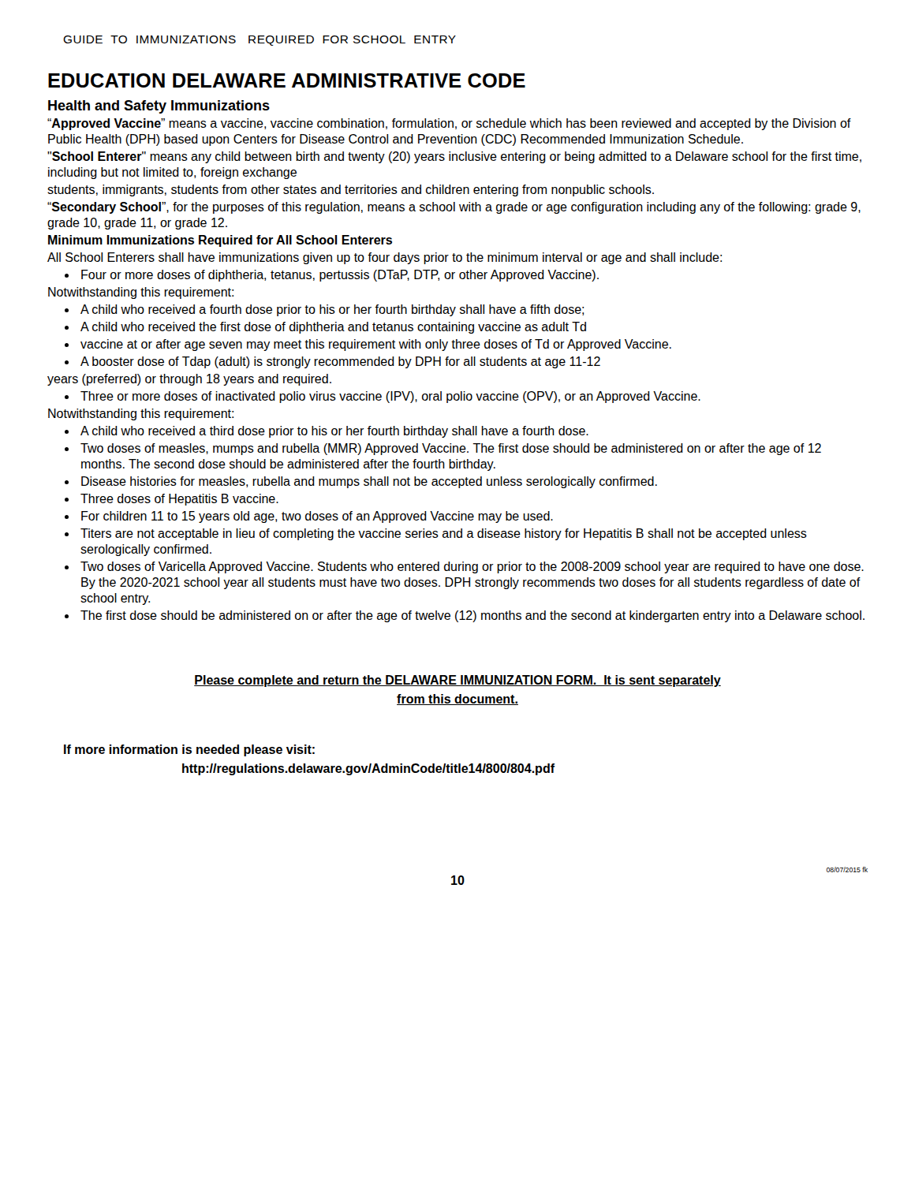GUIDE TO IMMUNIZATIONS REQUIRED FOR SCHOOL ENTRY
EDUCATION DELAWARE ADMINISTRATIVE CODE
Health and Safety Immunizations
“Approved Vaccine” means a vaccine, vaccine combination, formulation, or schedule which has been reviewed and accepted by the Division of Public Health (DPH) based upon Centers for Disease Control and Prevention (CDC) Recommended Immunization Schedule.
"School Enterer" means any child between birth and twenty (20) years inclusive entering or being admitted to a Delaware school for the first time, including but not limited to, foreign exchange
students, immigrants, students from other states and territories and children entering from nonpublic schools.
“Secondary School”, for the purposes of this regulation, means a school with a grade or age configuration including any of the following: grade 9, grade 10, grade 11, or grade 12.
Minimum Immunizations Required for All School Enterers
All School Enterers shall have immunizations given up to four days prior to the minimum interval or age and shall include:
Four or more doses of diphtheria, tetanus, pertussis (DTaP, DTP, or other Approved Vaccine).
Notwithstanding this requirement:
A child who received a fourth dose prior to his or her fourth birthday shall have a fifth dose;
A child who received the first dose of diphtheria and tetanus containing vaccine as adult Td
vaccine at or after age seven may meet this requirement with only three doses of Td or Approved Vaccine.
A booster dose of Tdap (adult) is strongly recommended by DPH for all students at age 11-12
years (preferred) or through 18 years and required.
Three or more doses of inactivated polio virus vaccine (IPV), oral polio vaccine (OPV), or an Approved Vaccine.
Notwithstanding this requirement:
A child who received a third dose prior to his or her fourth birthday shall have a fourth dose.
Two doses of measles, mumps and rubella (MMR) Approved Vaccine. The first dose should be administered on or after the age of 12 months. The second dose should be administered after the fourth birthday.
Disease histories for measles, rubella and mumps shall not be accepted unless serologically confirmed.
Three doses of Hepatitis B vaccine.
For children 11 to 15 years old age, two doses of an Approved Vaccine may be used.
Titers are not acceptable in lieu of completing the vaccine series and a disease history for Hepatitis B shall not be accepted unless serologically confirmed.
Two doses of Varicella Approved Vaccine. Students who entered during or prior to the 2008-2009 school year are required to have one dose. By the 2020-2021 school year all students must have two doses. DPH strongly recommends two doses for all students regardless of date of school entry.
The first dose should be administered on or after the age of twelve (12) months and the second at kindergarten entry into a Delaware school.
Please complete and return the DELAWARE IMMUNIZATION FORM. It is sent separately from this document.
If more information is needed please visit: http://regulations.delaware.gov/AdminCode/title14/800/804.pdf
08/07/2015 fk
10